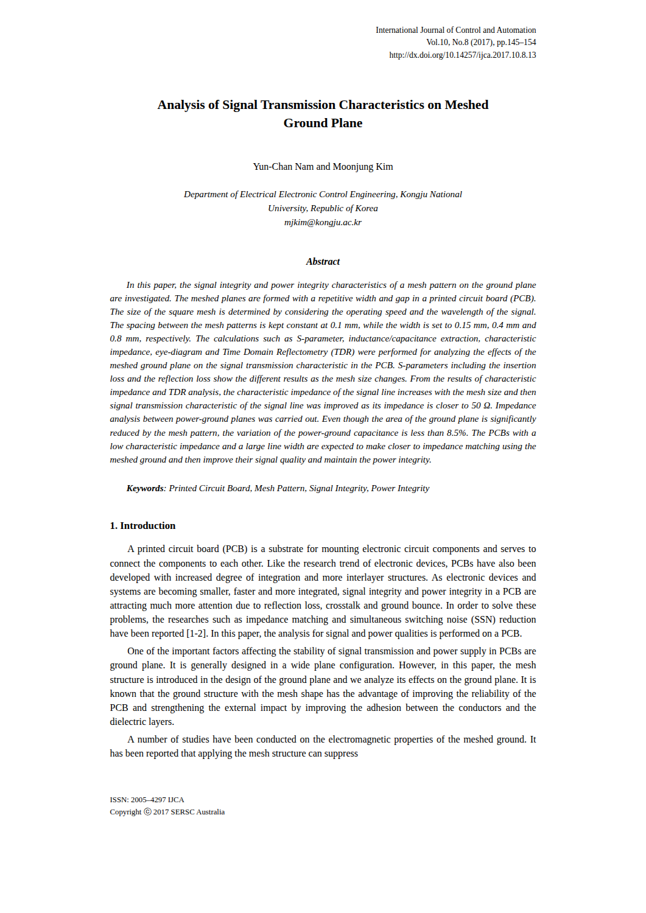International Journal of Control and Automation
Vol.10, No.8 (2017), pp.145–154
http://dx.doi.org/10.14257/ijca.2017.10.8.13
Analysis of Signal Transmission Characteristics on Meshed
Ground Plane
Yun-Chan Nam and Moonjung Kim
Department of Electrical Electronic Control Engineering, Kongju National
University, Republic of Korea
mjkim@kongju.ac.kr
Abstract
In this paper, the signal integrity and power integrity characteristics of a mesh pattern on the ground plane are investigated. The meshed planes are formed with a repetitive width and gap in a printed circuit board (PCB). The size of the square mesh is determined by considering the operating speed and the wavelength of the signal. The spacing between the mesh patterns is kept constant at 0.1 mm, while the width is set to 0.15 mm, 0.4 mm and 0.8 mm, respectively. The calculations such as S-parameter, inductance/capacitance extraction, characteristic impedance, eye-diagram and Time Domain Reflectometry (TDR) were performed for analyzing the effects of the meshed ground plane on the signal transmission characteristic in the PCB. S-parameters including the insertion loss and the reflection loss show the different results as the mesh size changes. From the results of characteristic impedance and TDR analysis, the characteristic impedance of the signal line increases with the mesh size and then signal transmission characteristic of the signal line was improved as its impedance is closer to 50 Ω. Impedance analysis between power-ground planes was carried out. Even though the area of the ground plane is significantly reduced by the mesh pattern, the variation of the power-ground capacitance is less than 8.5%. The PCBs with a low characteristic impedance and a large line width are expected to make closer to impedance matching using the meshed ground and then improve their signal quality and maintain the power integrity.
Keywords: Printed Circuit Board, Mesh Pattern, Signal Integrity, Power Integrity
1. Introduction
A printed circuit board (PCB) is a substrate for mounting electronic circuit components and serves to connect the components to each other. Like the research trend of electronic devices, PCBs have also been developed with increased degree of integration and more interlayer structures. As electronic devices and systems are becoming smaller, faster and more integrated, signal integrity and power integrity in a PCB are attracting much more attention due to reflection loss, crosstalk and ground bounce. In order to solve these problems, the researches such as impedance matching and simultaneous switching noise (SSN) reduction have been reported [1-2]. In this paper, the analysis for signal and power qualities is performed on a PCB.
One of the important factors affecting the stability of signal transmission and power supply in PCBs are ground plane. It is generally designed in a wide plane configuration. However, in this paper, the mesh structure is introduced in the design of the ground plane and we analyze its effects on the ground plane. It is known that the ground structure with the mesh shape has the advantage of improving the reliability of the PCB and strengthening the external impact by improving the adhesion between the conductors and the dielectric layers.
A number of studies have been conducted on the electromagnetic properties of the meshed ground. It has been reported that applying the mesh structure can suppress
ISSN: 2005–4297 IJCA
Copyright ⓒ 2017 SERSC Australia